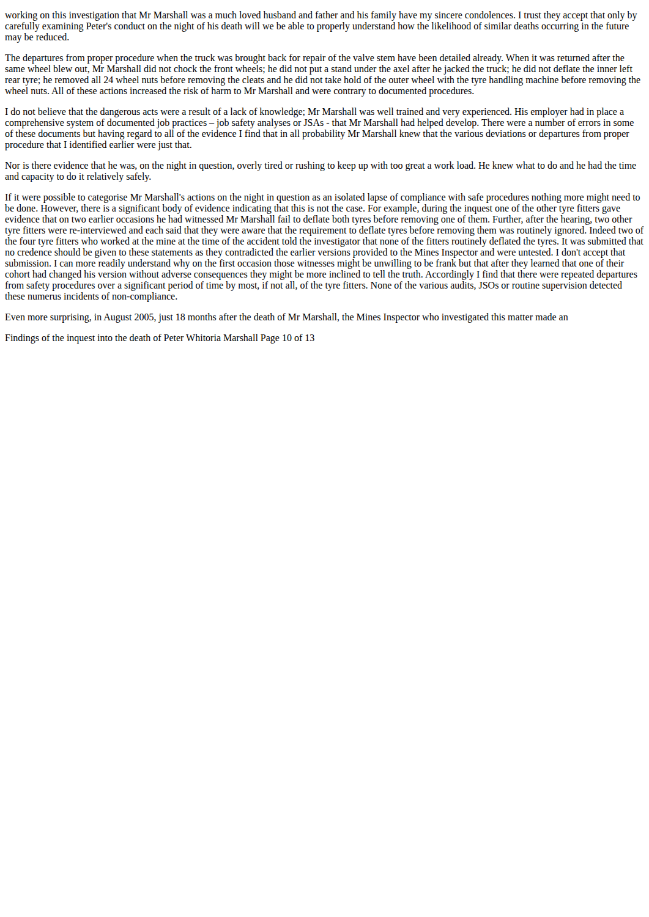working on this investigation that Mr Marshall was a much loved husband and father and his family have my sincere condolences. I trust they accept that only by carefully examining Peter's conduct on the night of his death will we be able to properly understand how the likelihood of similar deaths occurring in the future may be reduced.
The departures from proper procedure when the truck was brought back for repair of the valve stem have been detailed already. When it was returned after the same wheel blew out, Mr Marshall did not chock the front wheels; he did not put a stand under the axel after he jacked the truck; he did not deflate the inner left rear tyre; he removed all 24 wheel nuts before removing the cleats and he did not take hold of the outer wheel with the tyre handling machine before removing the wheel nuts. All of these actions increased the risk of harm to Mr Marshall and were contrary to documented procedures.
I do not believe that the dangerous acts were a result of a lack of knowledge; Mr Marshall was well trained and very experienced. His employer had in place a comprehensive system of documented job practices – job safety analyses or JSAs - that Mr Marshall had helped develop. There were a number of errors in some of these documents but having regard to all of the evidence I find that in all probability Mr Marshall knew that the various deviations or departures from proper procedure that I identified earlier were just that.
Nor is there evidence that he was, on the night in question, overly tired or rushing to keep up with too great a work load. He knew what to do and he had the time and capacity to do it relatively safely.
If it were possible to categorise Mr Marshall's actions on the night in question as an isolated lapse of compliance with safe procedures nothing more might need to be done. However, there is a significant body of evidence indicating that this is not the case. For example, during the inquest one of the other tyre fitters gave evidence that on two earlier occasions he had witnessed Mr Marshall fail to deflate both tyres before removing one of them. Further, after the hearing, two other tyre fitters were re-interviewed and each said that they were aware that the requirement to deflate tyres before removing them was routinely ignored. Indeed two of the four tyre fitters who worked at the mine at the time of the accident told the investigator that none of the fitters routinely deflated the tyres. It was submitted that no credence should be given to these statements as they contradicted the earlier versions provided to the Mines Inspector and were untested. I don't accept that submission. I can more readily understand why on the first occasion those witnesses might be unwilling to be frank but that after they learned that one of their cohort had changed his version without adverse consequences they might be more inclined to tell the truth. Accordingly I find that there were repeated departures from safety procedures over a significant period of time by most, if not all, of the tyre fitters. None of the various audits, JSOs or routine supervision detected these numerus incidents of non-compliance.
Even more surprising, in August 2005, just 18 months after the death of Mr Marshall, the Mines Inspector who investigated this matter made an
Findings of the inquest into the death of Peter Whitoria Marshall Page 10 of 13